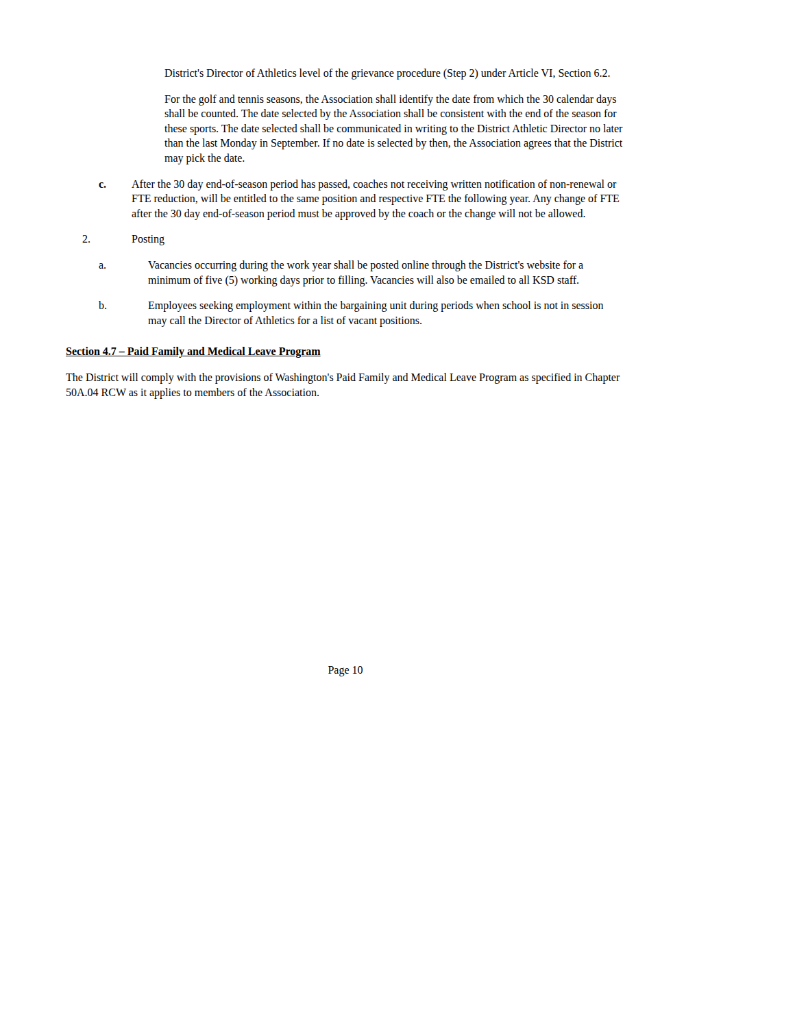District's Director of Athletics level of the grievance procedure (Step 2) under Article VI, Section 6.2.
For the golf and tennis seasons, the Association shall identify the date from which the 30 calendar days shall be counted. The date selected by the Association shall be consistent with the end of the season for these sports. The date selected shall be communicated in writing to the District Athletic Director no later than the last Monday in September. If no date is selected by then, the Association agrees that the District may pick the date.
c.
After the 30 day end-of-season period has passed, coaches not receiving written notification of non-renewal or FTE reduction, will be entitled to the same position and respective FTE the following year. Any change of FTE after the 30 day end-of-season period must be approved by the coach or the change will not be allowed.
2.
Posting
a.
Vacancies occurring during the work year shall be posted online through the District's website for a minimum of five (5) working days prior to filling. Vacancies will also be emailed to all KSD staff.
b.
Employees seeking employment within the bargaining unit during periods when school is not in session may call the Director of Athletics for a list of vacant positions.
Section 4.7 – Paid Family and Medical Leave Program
The District will comply with the provisions of Washington's Paid Family and Medical Leave Program as specified in Chapter 50A.04 RCW as it applies to members of the Association.
Page 10